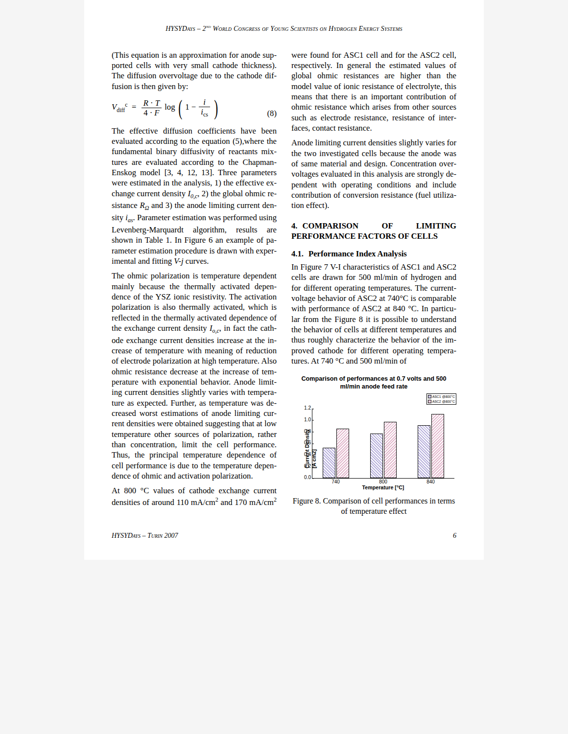HYSYDays – 2nd World Congress of Young Scientists on Hydrogen Energy Systems
(This equation is an approximation for anode supported cells with very small cathode thickness). The diffusion overvoltage due to the cathode diffusion is then given by:
Vdiffc = R · T 4 · F log ( 1 − iics ) (8)
The effective diffusion coefficients have been evaluated according to the equation (5),where the fundamental binary diffusivity of reactants mixtures are evaluated according to the Chapman-Enskog model [3, 4, 12, 13]. Three parameters were estimated in the analysis, 1) the effective exchange current density I0,c, 2) the global ohmic resistance RΩ and 3) the anode limiting current density ias. Parameter estimation was performed using Levenberg-Marquardt algorithm, results are shown in Table 1. In Figure 6 an example of parameter estimation procedure is drawn with experimental and fitting V-j curves.
The ohmic polarization is temperature dependent mainly because the thermally activated dependence of the YSZ ionic resistivity. The activation polarization is also thermally activated, which is reflected in the thermally activated dependence of the exchange current density Io,c, in fact the cathode exchange current densities increase at the increase of temperature with meaning of reduction of electrode polarization at high temperature. Also ohmic resistance decrease at the increase of temperature with exponential behavior. Anode limiting current densities slightly varies with temperature as expected. Further, as temperature was decreased worst estimations of anode limiting current densities were obtained suggesting that at low temperature other sources of polarization, rather than concentration, limit the cell performance. Thus, the principal temperature dependence of cell performance is due to the temperature dependence of ohmic and activation polarization.
At 800 °C values of cathode exchange current densities of around 110 mA/cm2 and 170 mA/cm2 were found for ASC1 cell and for the ASC2 cell, respectively. In general the estimated values of global ohmic resistances are higher than the model value of ionic resistance of electrolyte, this means that there is an important contribution of ohmic resistance which arises from other sources such as electrode resistance, resistance of interfaces, contact resistance.
Anode limiting current densities slightly varies for the two investigated cells because the anode was of same material and design. Concentration overvoltages evaluated in this analysis are strongly dependent with operating conditions and include contribution of conversion resistance (fuel utilization effect).
4. Comparison of limiting performance factors of cells
4.1. Performance Index Analysis
In Figure 7 V-I characteristics of ASC1 and ASC2 cells are drawn for 500 ml/min of hydrogen and for different operating temperatures. The current-voltage behavior of ASC2 at 740°C is comparable with performance of ASC2 at 840 °C. In particular from the Figure 8 it is possible to understand the behavior of cells at different temperatures and thus roughly characterize the behavior of the improved cathode for different operating temperatures. At 740 °C and 500 ml/min of
Comparison of performances at 0.7 volts and 500 ml/min anode feed rate
ASC1 @800°C
ASC2 @800°C
Current Density
[A cm2]
1.2 1.0 0.8 0.6 0.4 0.2 0.0
740800840
Temperature [°C]
Figure 8. Comparison of cell performances in terms of temperature effect
HYSYDays – Turin 2007 6